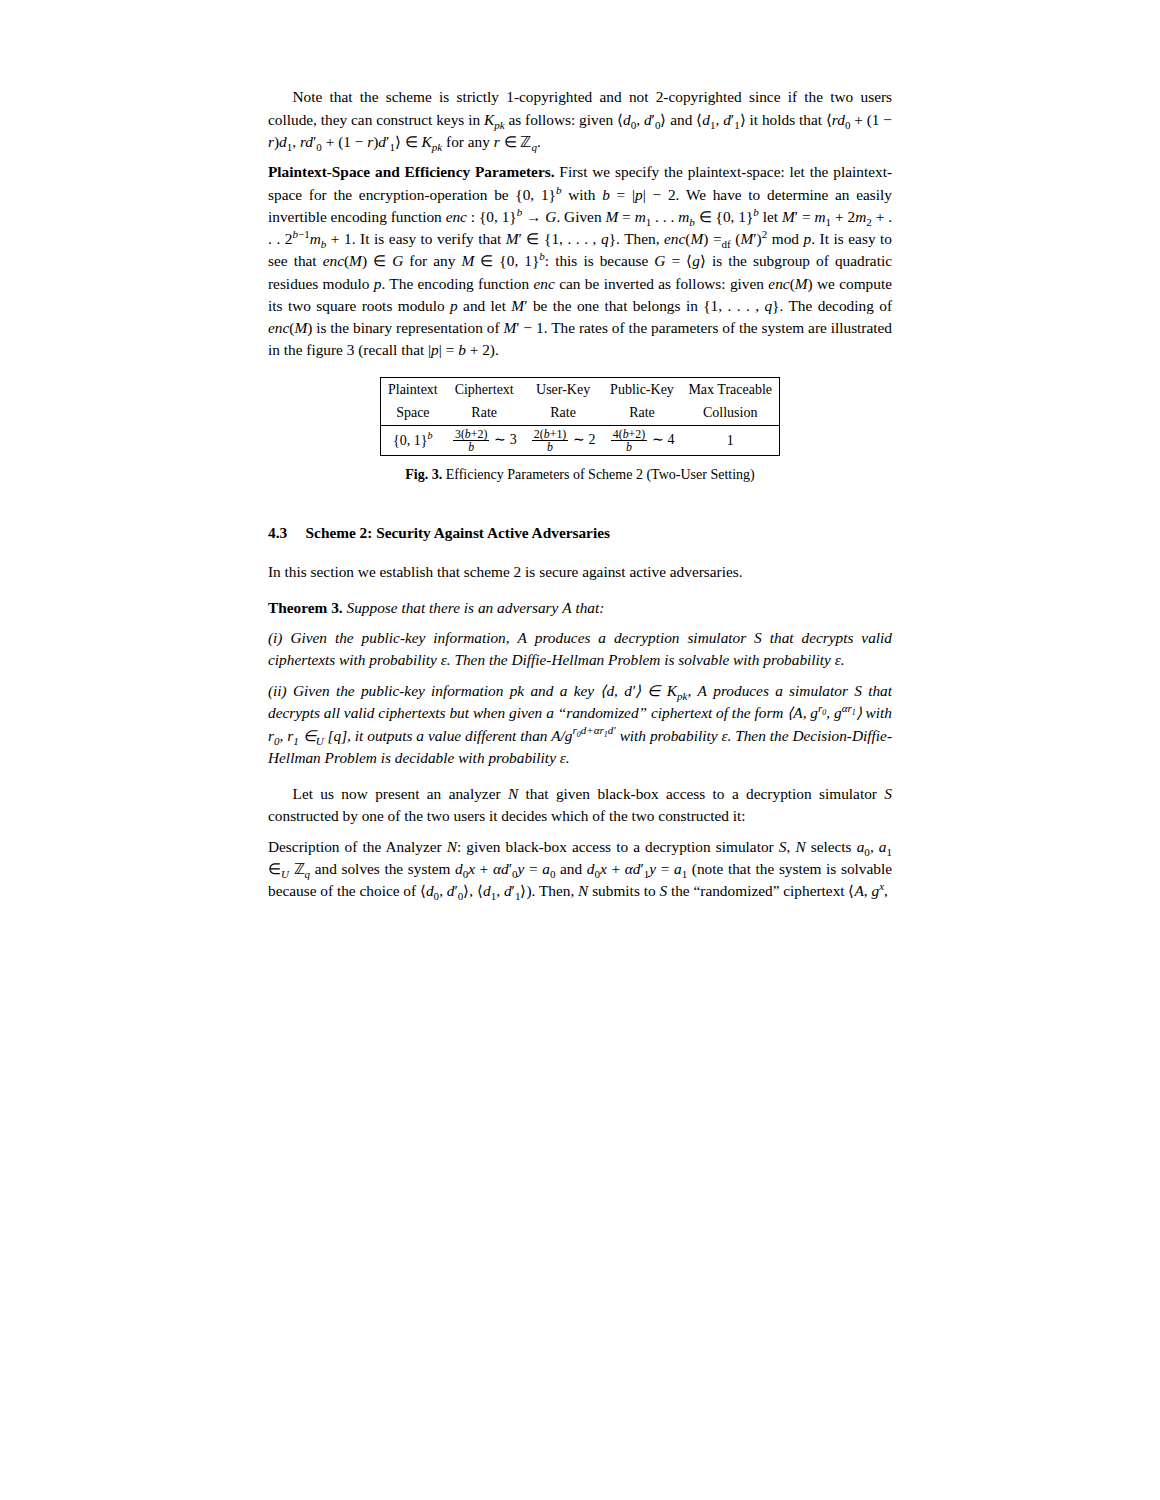Note that the scheme is strictly 1-copyrighted and not 2-copyrighted since if the two users collude, they can construct keys in Kpk as follows: given ⟨d0, d′0⟩ and ⟨d1, d′1⟩ it holds that ⟨rd0 + (1 − r)d1, rd′0 + (1 − r)d′1⟩ ∈ Kpk for any r ∈ ℤq.
Plaintext-Space and Efficiency Parameters. First we specify the plaintext-space: let the plaintext-space for the encryption-operation be {0, 1}b with b = |p| − 2. We have to determine an easily invertible encoding function enc : {0, 1}b → G. Given M = m1 . . . mb ∈ {0, 1}b let M′ = m1 + 2m2 + . . . 2b−1mb + 1. It is easy to verify that M′ ∈ {1, . . . , q}. Then, enc(M) =df (M′)2 mod p. It is easy to see that enc(M) ∈ G for any M ∈ {0, 1}b: this is because G = ⟨g⟩ is the subgroup of quadratic residues modulo p. The encoding function enc can be inverted as follows: given enc(M) we compute its two square roots modulo p and let M′ be the one that belongs in {1, . . . , q}. The decoding of enc(M) is the binary representation of M′ − 1. The rates of the parameters of the system are illustrated in the figure 3 (recall that |p| = b + 2).
| Plaintext | Ciphertext | User-Key | Public-Key | Max Traceable |
| --- | --- | --- | --- | --- |
| Space | Rate | Rate | Rate | Collusion |
| {0, 1} b | 3( b +2) b ∼ 3 | 2( b +1) b ∼ 2 | 4( b +2) b ∼ 4 | 1 |
Fig. 3. Efficiency Parameters of Scheme 2 (Two-User Setting)
4.3 Scheme 2: Security Against Active Adversaries
In this section we establish that scheme 2 is secure against active adversaries.
Theorem 3. Suppose that there is an adversary A that:
(i) Given the public-key information, A produces a decryption simulator S that decrypts valid ciphertexts with probability ε. Then the Diffie-Hellman Problem is solvable with probability ε.
(ii) Given the public-key information pk and a key ⟨d, d′⟩ ∈ Kpk, A produces a simulator S that decrypts all valid ciphertexts but when given a “randomized” ciphertext of the form ⟨A, gr0, gαr1⟩ with r0, r1 ∈U [q], it outputs a value different than A/gr0d+αr1d′ with probability ε. Then the Decision-Diffie-Hellman Problem is decidable with probability ε.
Let us now present an analyzer N that given black-box access to a decryption simulator S constructed by one of the two users it decides which of the two constructed it:
Description of the Analyzer N: given black-box access to a decryption simulator S, N selects a0, a1 ∈U ℤq and solves the system d0x + αd′0y = a0 and d0x + αd′1y = a1 (note that the system is solvable because of the choice of ⟨d0, d′0⟩, ⟨d1, d′1⟩). Then, N submits to S the “randomized” ciphertext ⟨A, gx,